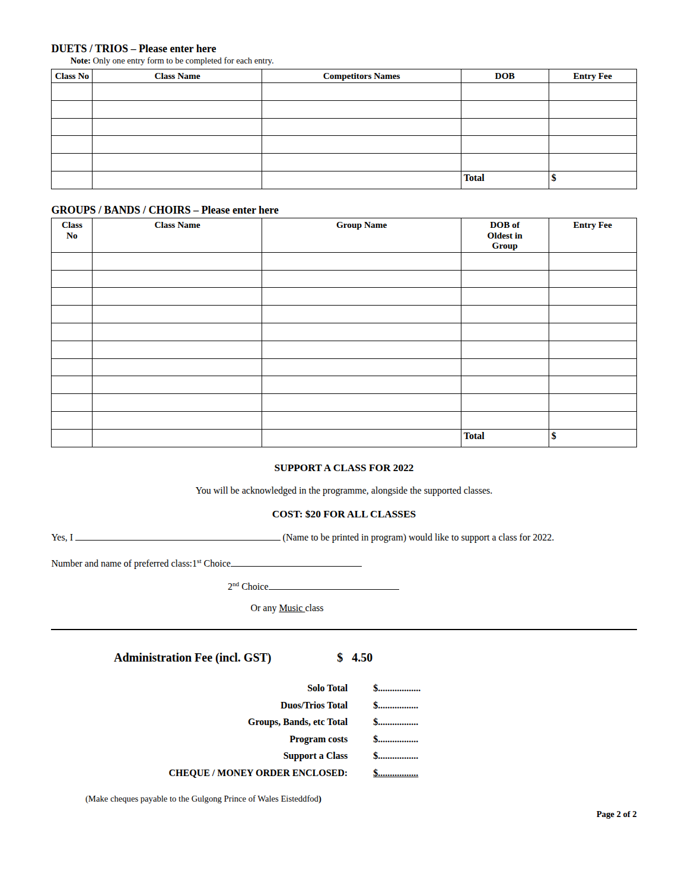DUETS / TRIOS – Please enter here
Note: Only one entry form to be completed for each entry.
| Class No | Class Name | Competitors Names | DOB | Entry Fee |
| --- | --- | --- | --- | --- |
| | | | Total | $ |
GROUPS / BANDS / CHOIRS – Please enter here
| Class No | Class Name | Group Name | DOB of Oldest in Group | Entry Fee |
| --- | --- | --- | --- | --- |
| | | | Total | $ |
SUPPORT A CLASS FOR 2022
You will be acknowledged in the programme, alongside the supported classes.
COST: $20 FOR ALL CLASSES
Yes, I (Name to be printed in program) would like to support a class for 2022.
Number and name of preferred class:1st Choice
2nd Choice
Or any Music class
Administration Fee (incl. GST) $ 4.50
| Solo Total | $.................. |
| Duos/Trios Total | $................. |
| Groups, Bands, etc Total | $................. |
| Program costs | $................. |
| Support a Class | $................. |
| CHEQUE / MONEY ORDER ENCLOSED: | $................. |
(Make cheques payable to the Gulgong Prince of Wales Eisteddfod)
Page 2 of 2